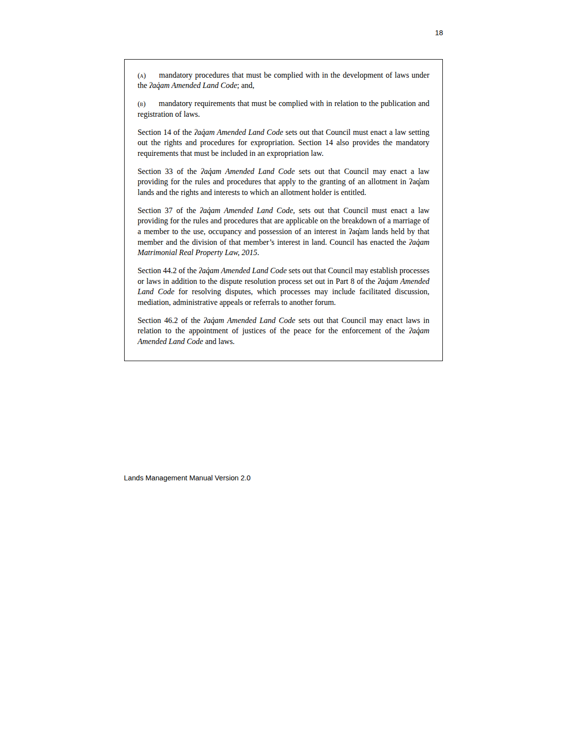18
(a) mandatory procedures that must be complied with in the development of laws under the ʔaq̓am Amended Land Code; and,
(b) mandatory requirements that must be complied with in relation to the publication and registration of laws.
Section 14 of the ʔaq̓am Amended Land Code sets out that Council must enact a law setting out the rights and procedures for expropriation. Section 14 also provides the mandatory requirements that must be included in an expropriation law.
Section 33 of the ʔaq̓am Amended Land Code sets out that Council may enact a law providing for the rules and procedures that apply to the granting of an allotment in ʔaq̓am lands and the rights and interests to which an allotment holder is entitled.
Section 37 of the ʔaq̓am Amended Land Code, sets out that Council must enact a law providing for the rules and procedures that are applicable on the breakdown of a marriage of a member to the use, occupancy and possession of an interest in ʔaq̓am lands held by that member and the division of that member’s interest in land. Council has enacted the ʔaq̓am Matrimonial Real Property Law, 2015.
Section 44.2 of the ʔaq̓am Amended Land Code sets out that Council may establish processes or laws in addition to the dispute resolution process set out in Part 8 of the ʔaq̓am Amended Land Code for resolving disputes, which processes may include facilitated discussion, mediation, administrative appeals or referrals to another forum.
Section 46.2 of the ʔaq̓am Amended Land Code sets out that Council may enact laws in relation to the appointment of justices of the peace for the enforcement of the ʔaq̓am Amended Land Code and laws.
Lands Management Manual Version 2.0